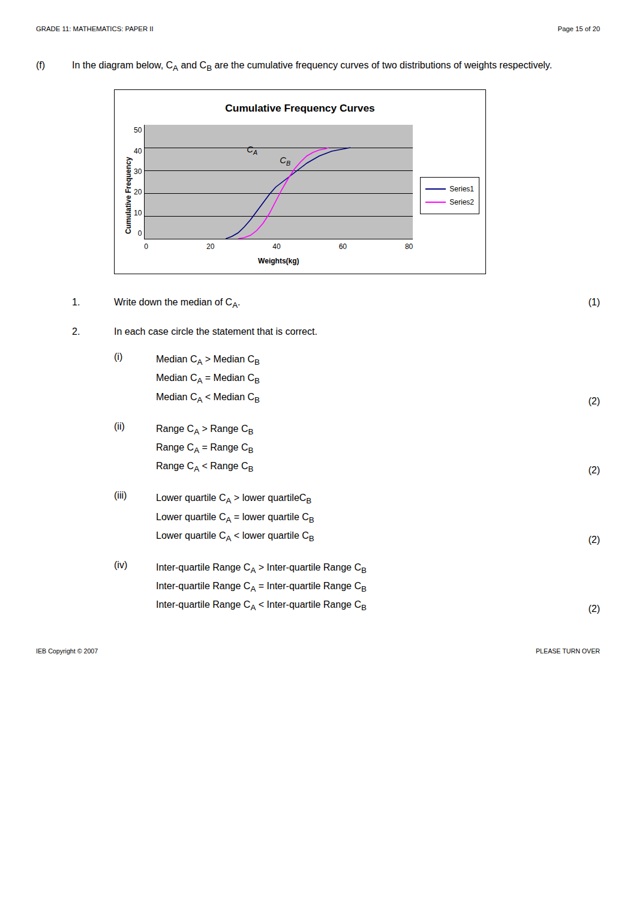GRADE 11: MATHEMATICS: PAPER II
Page 15 of 20
(f)
In the diagram below, CA and CB are the cumulative frequency curves of two distributions of weights respectively.
Cumulative Frequency Curves
Cumulative Frequency
50
40
30
20
10
0
CA
CB
020406080
Weights(kg)
Series1
Series2
1.
Write down the median of CA.
(1)
2.
In each case circle the statement that is correct.
(i)
Median CA > Median CB
Median CA = Median CB
Median CA < Median CB
(2)
(ii)
Range CA > Range CB
Range CA = Range CB
Range CA < Range CB
(2)
(iii)
Lower quartile CA > lower quartileCB
Lower quartile CA = lower quartile CB
Lower quartile CA < lower quartile CB
(2)
(iv)
Inter-quartile Range CA > Inter-quartile Range CB
Inter-quartile Range CA = Inter-quartile Range CB
Inter-quartile Range CA < Inter-quartile Range CB
(2)
IEB Copyright © 2007
PLEASE TURN OVER